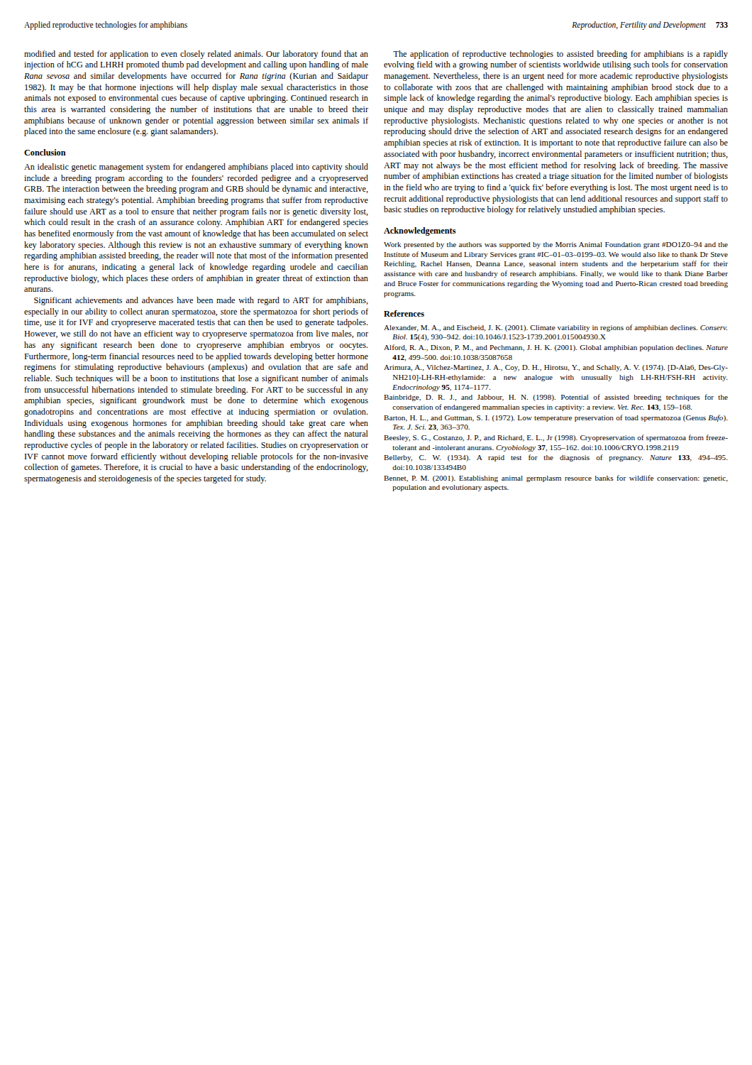Applied reproductive technologies for amphibians
Reproduction, Fertility and Development 733
modified and tested for application to even closely related animals. Our laboratory found that an injection of hCG and LHRH promoted thumb pad development and calling upon handling of male Rana sevosa and similar developments have occurred for Rana tigrina (Kurian and Saidapur 1982). It may be that hormone injections will help display male sexual characteristics in those animals not exposed to environmental cues because of captive upbringing. Continued research in this area is warranted considering the number of institutions that are unable to breed their amphibians because of unknown gender or potential aggression between similar sex animals if placed into the same enclosure (e.g. giant salamanders).
Conclusion
An idealistic genetic management system for endangered amphibians placed into captivity should include a breeding program according to the founders' recorded pedigree and a cryopreserved GRB. The interaction between the breeding program and GRB should be dynamic and interactive, maximising each strategy's potential. Amphibian breeding programs that suffer from reproductive failure should use ART as a tool to ensure that neither program fails nor is genetic diversity lost, which could result in the crash of an assurance colony. Amphibian ART for endangered species has benefited enormously from the vast amount of knowledge that has been accumulated on select key laboratory species. Although this review is not an exhaustive summary of everything known regarding amphibian assisted breeding, the reader will note that most of the information presented here is for anurans, indicating a general lack of knowledge regarding urodele and caecilian reproductive biology, which places these orders of amphibian in greater threat of extinction than anurans.
Significant achievements and advances have been made with regard to ART for amphibians, especially in our ability to collect anuran spermatozoa, store the spermatozoa for short periods of time, use it for IVF and cryopreserve macerated testis that can then be used to generate tadpoles. However, we still do not have an efficient way to cryopreserve spermatozoa from live males, nor has any significant research been done to cryopreserve amphibian embryos or oocytes. Furthermore, long-term financial resources need to be applied towards developing better hormone regimens for stimulating reproductive behaviours (amplexus) and ovulation that are safe and reliable. Such techniques will be a boon to institutions that lose a significant number of animals from unsuccessful hibernations intended to stimulate breeding. For ART to be successful in any amphibian species, significant groundwork must be done to determine which exogenous gonadotropins and concentrations are most effective at inducing spermiation or ovulation. Individuals using exogenous hormones for amphibian breeding should take great care when handling these substances and the animals receiving the hormones as they can affect the natural reproductive cycles of people in the laboratory or related facilities. Studies on cryopreservation or IVF cannot move forward efficiently without developing reliable protocols for the non-invasive collection of gametes. Therefore, it is crucial to have a basic understanding of the endocrinology, spermatogenesis and steroidogenesis of the species targeted for study.
The application of reproductive technologies to assisted breeding for amphibians is a rapidly evolving field with a growing number of scientists worldwide utilising such tools for conservation management. Nevertheless, there is an urgent need for more academic reproductive physiologists to collaborate with zoos that are challenged with maintaining amphibian brood stock due to a simple lack of knowledge regarding the animal's reproductive biology. Each amphibian species is unique and may display reproductive modes that are alien to classically trained mammalian reproductive physiologists. Mechanistic questions related to why one species or another is not reproducing should drive the selection of ART and associated research designs for an endangered amphibian species at risk of extinction. It is important to note that reproductive failure can also be associated with poor husbandry, incorrect environmental parameters or insufficient nutrition; thus, ART may not always be the most efficient method for resolving lack of breeding. The massive number of amphibian extinctions has created a triage situation for the limited number of biologists in the field who are trying to find a 'quick fix' before everything is lost. The most urgent need is to recruit additional reproductive physiologists that can lend additional resources and support staff to basic studies on reproductive biology for relatively unstudied amphibian species.
Acknowledgements
Work presented by the authors was supported by the Morris Animal Foundation grant #DO1Z0–94 and the Institute of Museum and Library Services grant #IC–01–03–0199–03. We would also like to thank Dr Steve Reichling, Rachel Hansen, Deanna Lance, seasonal intern students and the herpetarium staff for their assistance with care and husbandry of research amphibians. Finally, we would like to thank Diane Barber and Bruce Foster for communications regarding the Wyoming toad and Puerto-Rican crested toad breeding programs.
References
Alexander, M. A., and Eischeid, J. K. (2001). Climate variability in regions of amphibian declines. Conserv. Biol. 15(4), 930–942. doi:10.1046/J.1523-1739.2001.015004930.X
Alford, R. A., Dixon, P. M., and Pechmann, J. H. K. (2001). Global amphibian population declines. Nature 412, 499–500. doi:10.1038/35087658
Arimura, A., Vilchez-Martinez, J. A., Coy, D. H., Hirotsu, Y., and Schally, A. V. (1974). [D-Ala6, Des-Gly-NH210]-LH-RH-ethylamide: a new analogue with unusually high LH-RH/FSH-RH activity. Endocrinology 95, 1174–1177.
Bainbridge, D. R. J., and Jabbour, H. N. (1998). Potential of assisted breeding techniques for the conservation of endangered mammalian species in captivity: a review. Vet. Rec. 143, 159–168.
Barton, H. L., and Guttman, S. I. (1972). Low temperature preservation of toad spermatozoa (Genus Bufo). Tex. J. Sci. 23, 363–370.
Beesley, S. G., Costanzo, J. P., and Richard, E. L., Jr (1998). Cryopreservation of spermatozoa from freeze-tolerant and -intolerant anurans. Cryobiology 37, 155–162. doi:10.1006/CRYO.1998.2119
Bellerby, C. W. (1934). A rapid test for the diagnosis of pregnancy. Nature 133, 494–495. doi:10.1038/133494B0
Bennet, P. M. (2001). Establishing animal germplasm resource banks for wildlife conservation: genetic, population and evolutionary aspects.